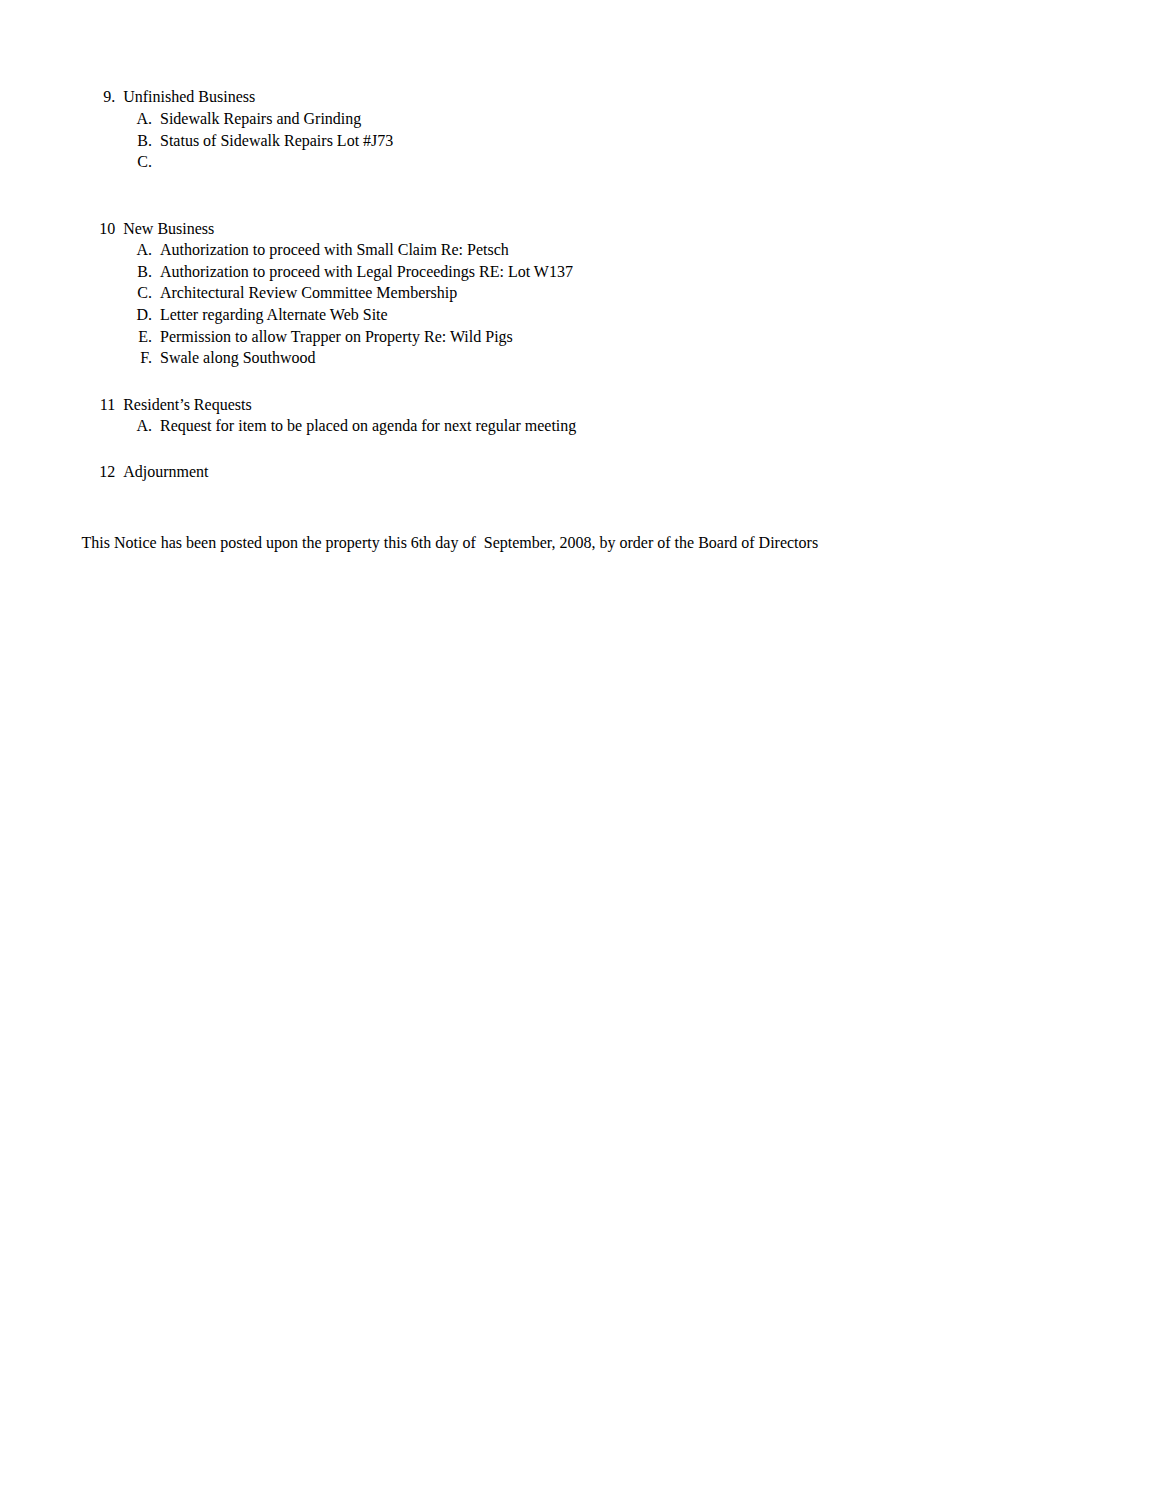9. Unfinished Business
A. Sidewalk Repairs and Grinding
B. Status of Sidewalk Repairs Lot #J73
C.
10 New Business
A. Authorization to proceed with Small Claim Re: Petsch
B. Authorization to proceed with Legal Proceedings RE: Lot W137
C. Architectural Review Committee Membership
D. Letter regarding Alternate Web Site
E. Permission to allow Trapper on Property Re: Wild Pigs
F. Swale along Southwood
11 Resident’s Requests
A. Request for item to be placed on agenda for next regular meeting
12 Adjournment
This Notice has been posted upon the property this 6th day of September, 2008, by order of the Board of Directors